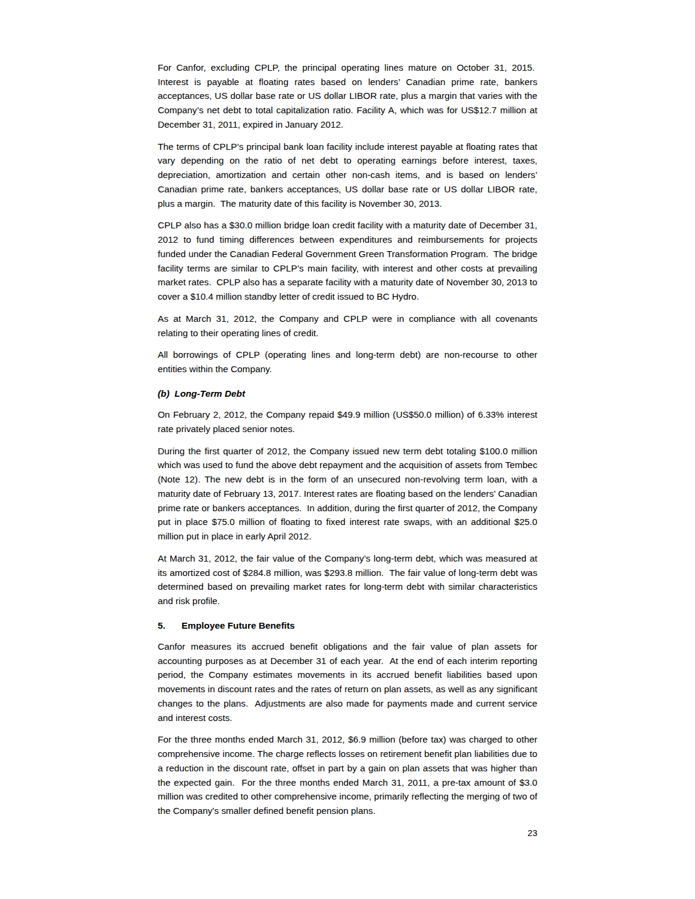For Canfor, excluding CPLP, the principal operating lines mature on October 31, 2015. Interest is payable at floating rates based on lenders’ Canadian prime rate, bankers acceptances, US dollar base rate or US dollar LIBOR rate, plus a margin that varies with the Company’s net debt to total capitalization ratio. Facility A, which was for US$12.7 million at December 31, 2011, expired in January 2012.
The terms of CPLP’s principal bank loan facility include interest payable at floating rates that vary depending on the ratio of net debt to operating earnings before interest, taxes, depreciation, amortization and certain other non-cash items, and is based on lenders’ Canadian prime rate, bankers acceptances, US dollar base rate or US dollar LIBOR rate, plus a margin. The maturity date of this facility is November 30, 2013.
CPLP also has a $30.0 million bridge loan credit facility with a maturity date of December 31, 2012 to fund timing differences between expenditures and reimbursements for projects funded under the Canadian Federal Government Green Transformation Program. The bridge facility terms are similar to CPLP’s main facility, with interest and other costs at prevailing market rates. CPLP also has a separate facility with a maturity date of November 30, 2013 to cover a $10.4 million standby letter of credit issued to BC Hydro.
As at March 31, 2012, the Company and CPLP were in compliance with all covenants relating to their operating lines of credit.
All borrowings of CPLP (operating lines and long-term debt) are non-recourse to other entities within the Company.
(b) Long-Term Debt
On February 2, 2012, the Company repaid $49.9 million (US$50.0 million) of 6.33% interest rate privately placed senior notes.
During the first quarter of 2012, the Company issued new term debt totaling $100.0 million which was used to fund the above debt repayment and the acquisition of assets from Tembec (Note 12). The new debt is in the form of an unsecured non-revolving term loan, with a maturity date of February 13, 2017. Interest rates are floating based on the lenders’ Canadian prime rate or bankers acceptances. In addition, during the first quarter of 2012, the Company put in place $75.0 million of floating to fixed interest rate swaps, with an additional $25.0 million put in place in early April 2012.
At March 31, 2012, the fair value of the Company’s long-term debt, which was measured at its amortized cost of $284.8 million, was $293.8 million. The fair value of long-term debt was determined based on prevailing market rates for long-term debt with similar characteristics and risk profile.
5. Employee Future Benefits
Canfor measures its accrued benefit obligations and the fair value of plan assets for accounting purposes as at December 31 of each year. At the end of each interim reporting period, the Company estimates movements in its accrued benefit liabilities based upon movements in discount rates and the rates of return on plan assets, as well as any significant changes to the plans. Adjustments are also made for payments made and current service and interest costs.
For the three months ended March 31, 2012, $6.9 million (before tax) was charged to other comprehensive income. The charge reflects losses on retirement benefit plan liabilities due to a reduction in the discount rate, offset in part by a gain on plan assets that was higher than the expected gain. For the three months ended March 31, 2011, a pre-tax amount of $3.0 million was credited to other comprehensive income, primarily reflecting the merging of two of the Company’s smaller defined benefit pension plans.
23